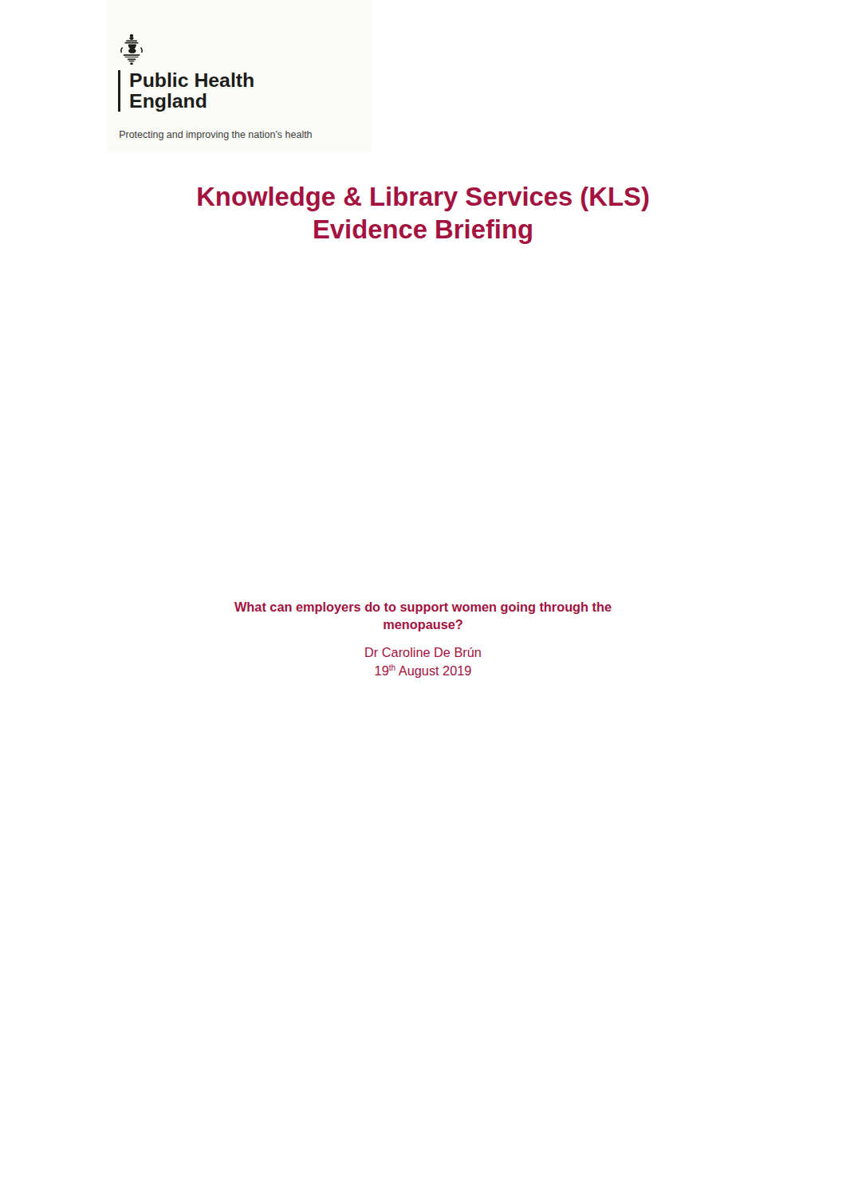Public Health England
Protecting and improving the nation’s health
Knowledge & Library Services (KLS)
Evidence Briefing
What can employers do to support women going through the menopause?
Dr Caroline De Brún
19th August 2019